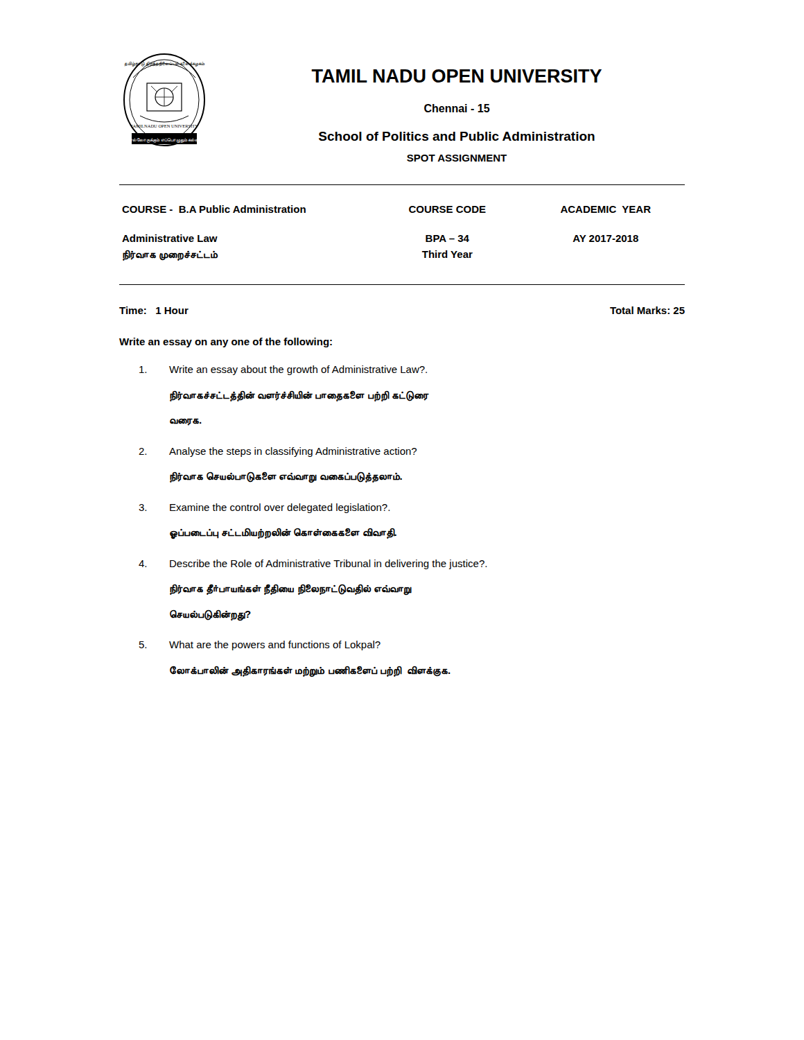தமிழ்நாடு திறந்தநிலைப் பல்கலைக்கழகம் TAMILNADU OPEN UNIVERSITY எல்லோருக்கும் எப்பொழுதும் கல்வி
TAMIL NADU OPEN UNIVERSITY
Chennai - 15
School of Politics and Public Administration
SPOT ASSIGNMENT
| COURSE - B.A Public Administration | COURSE CODE | ACADEMIC YEAR |
| --- | --- | --- |
| Administrative Law நிர்வாக முறைச்சட்டம் | BPA – 34 Third Year | AY 2017-2018 |
Time: 1 Hour Total Marks: 25
Write an essay on any one of the following:
Write an essay about the growth of Administrative Law?.
நிர்வாகச்சட்டத்தின் வளர்ச்சியின் பாதைகளை பற்றி கட்டுரை
வரைக.
Analyse the steps in classifying Administrative action?
நிர்வாக செயல்பாடுகளை எவ்வாறு வகைப்படுத்தலாம்.
Examine the control over delegated legislation?.
ஓப்படைப்பு சட்டமியற்றலின் கொள்கைகளை விவாதி.
Describe the Role of Administrative Tribunal in delivering the justice?.
நிர்வாக தீா்பாயங்கள் நீதியை நிலைநாட்டுவதில் எவ்வாறு
செயல்படுகின்றது?
What are the powers and functions of Lokpal?
லோக்பாலின் அதிகாரங்கள் மற்றும் பணிகளைப் பற்றி விளக்குக.